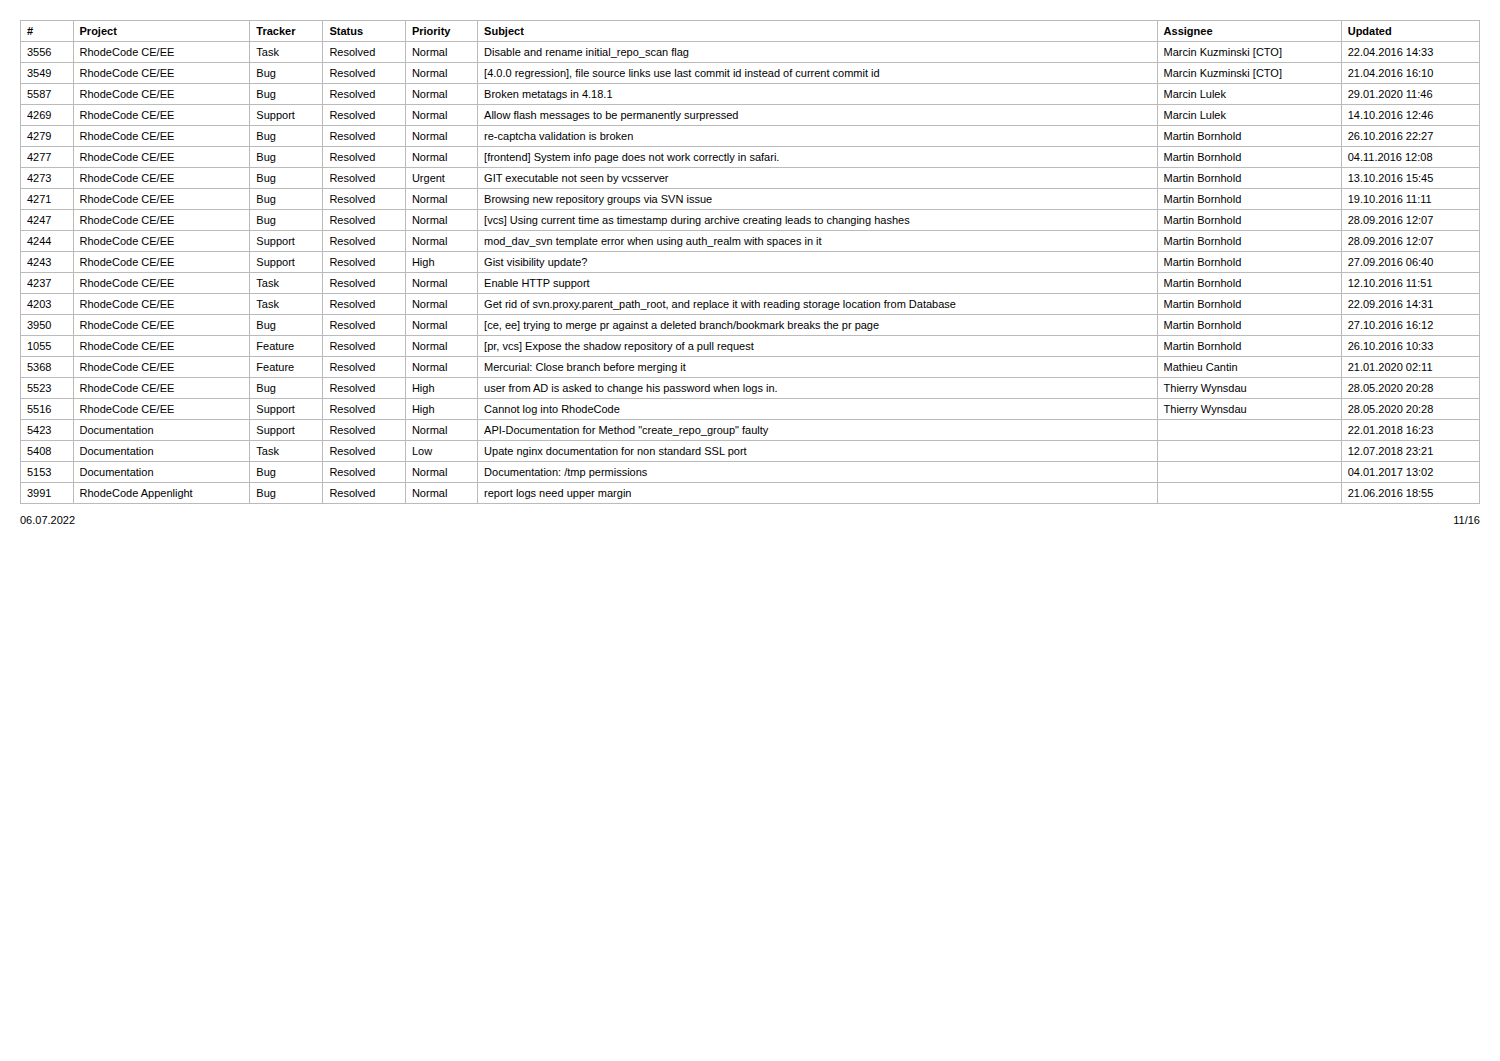| # | Project | Tracker | Status | Priority | Subject | Assignee | Updated |
| --- | --- | --- | --- | --- | --- | --- | --- |
| 3556 | RhodeCode CE/EE | Task | Resolved | Normal | Disable and rename initial_repo_scan flag | Marcin Kuzminski [CTO] | 22.04.2016 14:33 |
| 3549 | RhodeCode CE/EE | Bug | Resolved | Normal | [4.0.0 regression], file source links use last commit id instead of current commit id | Marcin Kuzminski [CTO] | 21.04.2016 16:10 |
| 5587 | RhodeCode CE/EE | Bug | Resolved | Normal | Broken metatags in 4.18.1 | Marcin Lulek | 29.01.2020 11:46 |
| 4269 | RhodeCode CE/EE | Support | Resolved | Normal | Allow flash messages to be permanently surpressed | Marcin Lulek | 14.10.2016 12:46 |
| 4279 | RhodeCode CE/EE | Bug | Resolved | Normal | re-captcha validation is broken | Martin Bornhold | 26.10.2016 22:27 |
| 4277 | RhodeCode CE/EE | Bug | Resolved | Normal | [frontend] System info page does not work correctly in safari. | Martin Bornhold | 04.11.2016 12:08 |
| 4273 | RhodeCode CE/EE | Bug | Resolved | Urgent | GIT executable not seen by vcsserver | Martin Bornhold | 13.10.2016 15:45 |
| 4271 | RhodeCode CE/EE | Bug | Resolved | Normal | Browsing new repository groups via SVN issue | Martin Bornhold | 19.10.2016 11:11 |
| 4247 | RhodeCode CE/EE | Bug | Resolved | Normal | [vcs] Using current time as timestamp during archive creating leads to changing hashes | Martin Bornhold | 28.09.2016 12:07 |
| 4244 | RhodeCode CE/EE | Support | Resolved | Normal | mod_dav_svn template error when using auth_realm with spaces in it | Martin Bornhold | 28.09.2016 12:07 |
| 4243 | RhodeCode CE/EE | Support | Resolved | High | Gist visibility update? | Martin Bornhold | 27.09.2016 06:40 |
| 4237 | RhodeCode CE/EE | Task | Resolved | Normal | Enable HTTP support | Martin Bornhold | 12.10.2016 11:51 |
| 4203 | RhodeCode CE/EE | Task | Resolved | Normal | Get rid of svn.proxy.parent_path_root, and replace it with reading storage location from Database | Martin Bornhold | 22.09.2016 14:31 |
| 3950 | RhodeCode CE/EE | Bug | Resolved | Normal | [ce, ee] trying to merge pr against a deleted branch/bookmark breaks the pr page | Martin Bornhold | 27.10.2016 16:12 |
| 1055 | RhodeCode CE/EE | Feature | Resolved | Normal | [pr, vcs] Expose the shadow repository of a pull request | Martin Bornhold | 26.10.2016 10:33 |
| 5368 | RhodeCode CE/EE | Feature | Resolved | Normal | Mercurial: Close branch before merging it | Mathieu Cantin | 21.01.2020 02:11 |
| 5523 | RhodeCode CE/EE | Bug | Resolved | High | user from AD is asked to change his password when logs in. | Thierry Wynsdau | 28.05.2020 20:28 |
| 5516 | RhodeCode CE/EE | Support | Resolved | High | Cannot log into RhodeCode | Thierry Wynsdau | 28.05.2020 20:28 |
| 5423 | Documentation | Support | Resolved | Normal | API-Documentation for Method "create_repo_group" faulty | | 22.01.2018 16:23 |
| 5408 | Documentation | Task | Resolved | Low | Upate nginx documentation for non standard SSL port | | 12.07.2018 23:21 |
| 5153 | Documentation | Bug | Resolved | Normal | Documentation: /tmp permissions | | 04.01.2017 13:02 |
| 3991 | RhodeCode Appenlight | Bug | Resolved | Normal | report logs need upper margin | | 21.06.2016 18:55 |
06.07.2022 11/16